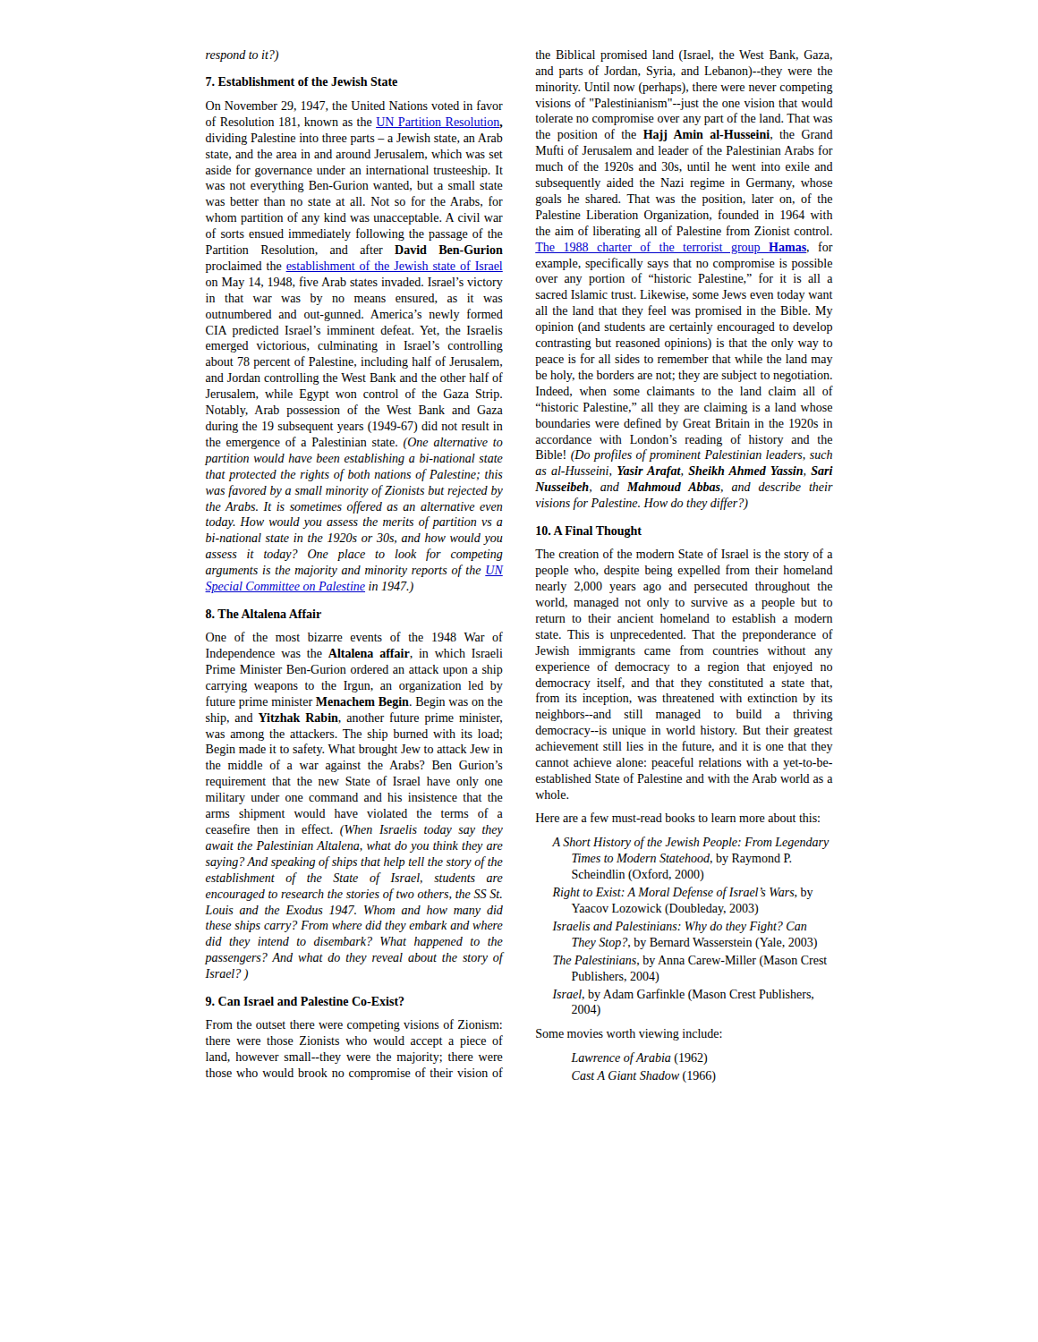respond to it?)
7. Establishment of the Jewish State
On November 29, 1947, the United Nations voted in favor of Resolution 181, known as the UN Partition Resolution, dividing Palestine into three parts – a Jewish state, an Arab state, and the area in and around Jerusalem, which was set aside for governance under an international trusteeship. It was not everything Ben-Gurion wanted, but a small state was better than no state at all. Not so for the Arabs, for whom partition of any kind was unacceptable. A civil war of sorts ensued immediately following the passage of the Partition Resolution, and after David Ben-Gurion proclaimed the establishment of the Jewish state of Israel on May 14, 1948, five Arab states invaded. Israel’s victory in that war was by no means ensured, as it was outnumbered and out-gunned. America’s newly formed CIA predicted Israel’s imminent defeat. Yet, the Israelis emerged victorious, culminating in Israel’s controlling about 78 percent of Palestine, including half of Jerusalem, and Jordan controlling the West Bank and the other half of Jerusalem, while Egypt won control of the Gaza Strip. Notably, Arab possession of the West Bank and Gaza during the 19 subsequent years (1949-67) did not result in the emergence of a Palestinian state. (One alternative to partition would have been establishing a bi-national state that protected the rights of both nations of Palestine; this was favored by a small minority of Zionists but rejected by the Arabs. It is sometimes offered as an alternative even today. How would you assess the merits of partition vs a bi-national state in the 1920s or 30s, and how would you assess it today? One place to look for competing arguments is the majority and minority reports of the UN Special Committee on Palestine in 1947.)
8. The Altalena Affair
One of the most bizarre events of the 1948 War of Independence was the Altalena affair, in which Israeli Prime Minister Ben-Gurion ordered an attack upon a ship carrying weapons to the Irgun, an organization led by future prime minister Menachem Begin. Begin was on the ship, and Yitzhak Rabin, another future prime minister, was among the attackers. The ship burned with its load; Begin made it to safety. What brought Jew to attack Jew in the middle of a war against the Arabs? Ben Gurion’s requirement that the new State of Israel have only one military under one command and his insistence that the arms shipment would have violated the terms of a ceasefire then in effect. (When Israelis today say they await the Palestinian Altalena, what do you think they are saying? And speaking of ships that help tell the story of the establishment of the State of Israel, students are encouraged to research the stories of two others, the SS St. Louis and the Exodus 1947. Whom and how many did these ships carry? From where did they embark and where did they intend to disembark? What happened to the passengers? And what do they reveal about the story of Israel? )
9. Can Israel and Palestine Co-Exist?
From the outset there were competing visions of Zionism: there were those Zionists who would accept a piece of land, however small--they were the majority; there were those who would brook no compromise of their vision of the Biblical promised land (Israel, the West Bank, Gaza, and parts of Jordan, Syria, and Lebanon)--they were the minority. Until now (perhaps), there were never competing visions of "Palestinianism"--just the one vision that would tolerate no compromise over any part of the land. That was the position of the Hajj Amin al-Husseini, the Grand Mufti of Jerusalem and leader of the Palestinian Arabs for much of the 1920s and 30s, until he went into exile and subsequently aided the Nazi regime in Germany, whose goals he shared. That was the position, later on, of the Palestine Liberation Organization, founded in 1964 with the aim of liberating all of Palestine from Zionist control. The 1988 charter of the terrorist group Hamas, for example, specifically says that no compromise is possible over any portion of “historic Palestine,” for it is all a sacred Islamic trust. Likewise, some Jews even today want all the land that they feel was promised in the Bible. My opinion (and students are certainly encouraged to develop contrasting but reasoned opinions) is that the only way to peace is for all sides to remember that while the land may be holy, the borders are not; they are subject to negotiation. Indeed, when some claimants to the land claim all of “historic Palestine,” all they are claiming is a land whose boundaries were defined by Great Britain in the 1920s in accordance with London’s reading of history and the Bible! (Do profiles of prominent Palestinian leaders, such as al-Husseini, Yasir Arafat, Sheikh Ahmed Yassin, Sari Nusseibeh, and Mahmoud Abbas, and describe their visions for Palestine. How do they differ?)
10. A Final Thought
The creation of the modern State of Israel is the story of a people who, despite being expelled from their homeland nearly 2,000 years ago and persecuted throughout the world, managed not only to survive as a people but to return to their ancient homeland to establish a modern state. This is unprecedented. That the preponderance of Jewish immigrants came from countries without any experience of democracy to a region that enjoyed no democracy itself, and that they constituted a state that, from its inception, was threatened with extinction by its neighbors--and still managed to build a thriving democracy--is unique in world history. But their greatest achievement still lies in the future, and it is one that they cannot achieve alone: peaceful relations with a yet-to-be-established State of Palestine and with the Arab world as a whole.
Here are a few must-read books to learn more about this:
A Short History of the Jewish People: From Legendary Times to Modern Statehood, by Raymond P. Scheindlin (Oxford, 2000)
Right to Exist: A Moral Defense of Israel’s Wars, by Yaacov Lozowick (Doubleday, 2003)
Israelis and Palestinians: Why do they Fight? Can They Stop?, by Bernard Wasserstein (Yale, 2003)
The Palestinians, by Anna Carew-Miller (Mason Crest Publishers, 2004)
Israel, by Adam Garfinkle (Mason Crest Publishers, 2004)
Some movies worth viewing include:
Lawrence of Arabia (1962)
Cast A Giant Shadow (1966)